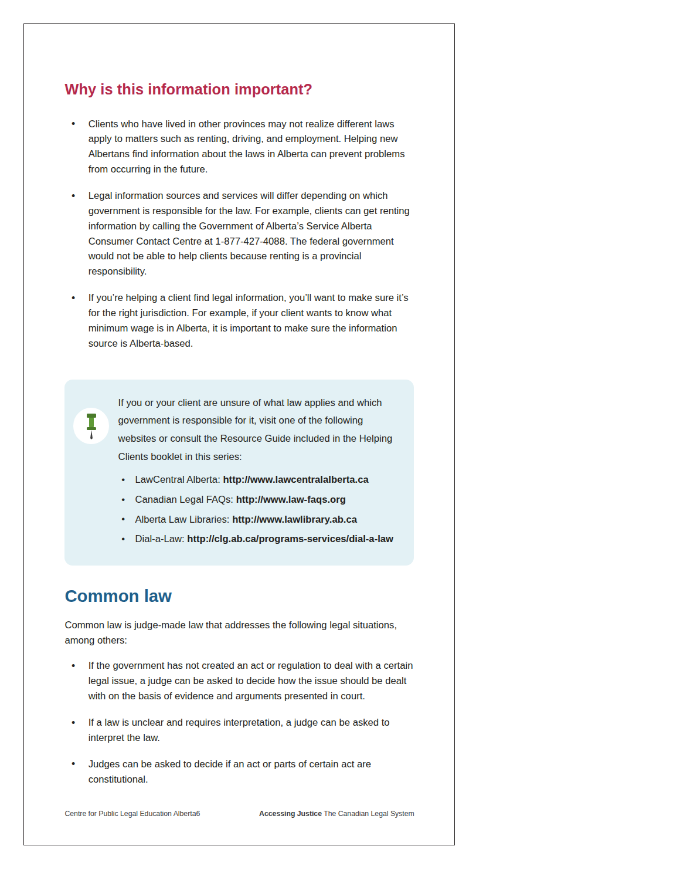Why is this information important?
Clients who have lived in other provinces may not realize different laws apply to matters such as renting, driving, and employment. Helping new Albertans find information about the laws in Alberta can prevent problems from occurring in the future.
Legal information sources and services will differ depending on which government is responsible for the law. For example, clients can get renting information by calling the Government of Alberta’s Service Alberta Consumer Contact Centre at 1-877-427-4088. The federal government would not be able to help clients because renting is a provincial responsibility.
If you’re helping a client find legal information, you’ll want to make sure it’s for the right jurisdiction. For example, if your client wants to know what minimum wage is in Alberta, it is important to make sure the information source is Alberta-based.
If you or your client are unsure of what law applies and which government is responsible for it, visit one of the following websites or consult the Resource Guide included in the Helping Clients booklet in this series:
LawCentral Alberta: http://www.lawcentralalberta.ca
Canadian Legal FAQs: http://www.law-faqs.org
Alberta Law Libraries: http://www.lawlibrary.ab.ca
Dial-a-Law: http://clg.ab.ca/programs-services/dial-a-law
Common law
Common law is judge-made law that addresses the following legal situations, among others:
If the government has not created an act or regulation to deal with a certain legal issue, a judge can be asked to decide how the issue should be dealt with on the basis of evidence and arguments presented in court.
If a law is unclear and requires interpretation, a judge can be asked to interpret the law.
Judges can be asked to decide if an act or parts of certain act are constitutional.
Centre for Public Legal Education Alberta
6
Accessing Justice The Canadian Legal System